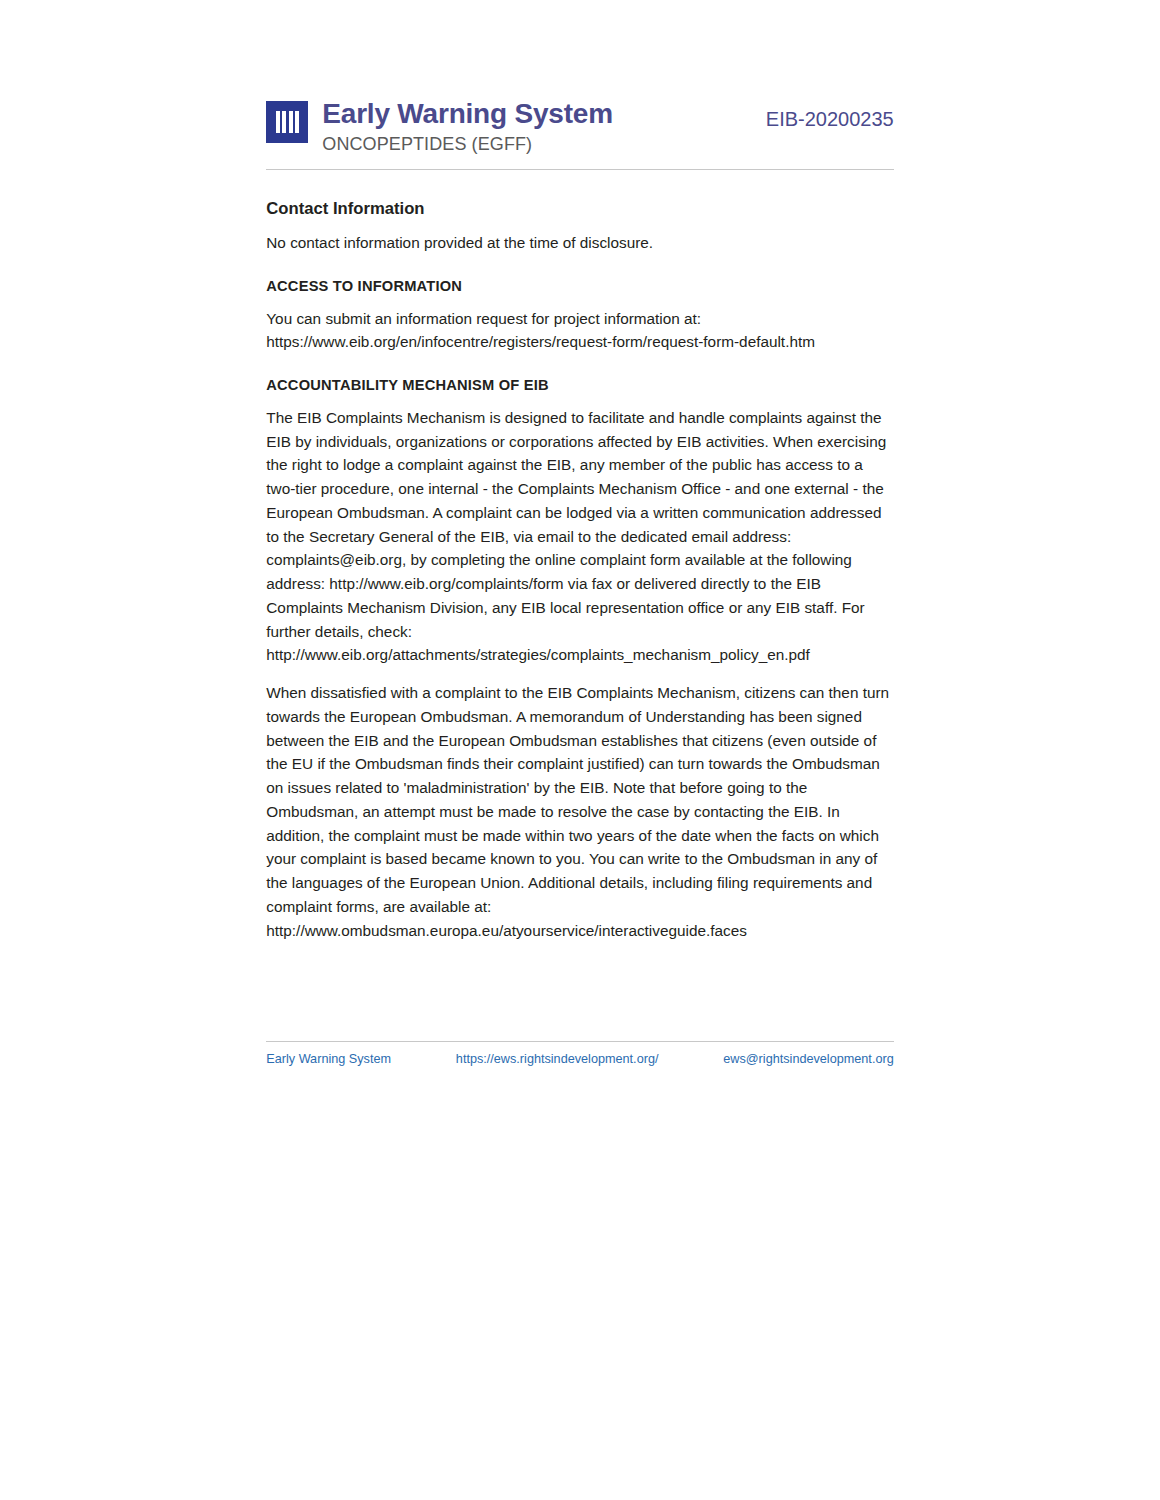Early Warning System
ONCOPEPTIDES (EGFF)
EIB-20200235
Contact Information
No contact information provided at the time of disclosure.
ACCESS TO INFORMATION
You can submit an information request for project information at: https://www.eib.org/en/infocentre/registers/request-form/request-form-default.htm
ACCOUNTABILITY MECHANISM OF EIB
The EIB Complaints Mechanism is designed to facilitate and handle complaints against the EIB by individuals, organizations or corporations affected by EIB activities. When exercising the right to lodge a complaint against the EIB, any member of the public has access to a two-tier procedure, one internal - the Complaints Mechanism Office - and one external - the European Ombudsman. A complaint can be lodged via a written communication addressed to the Secretary General of the EIB, via email to the dedicated email address: complaints@eib.org, by completing the online complaint form available at the following address: http://www.eib.org/complaints/form via fax or delivered directly to the EIB Complaints Mechanism Division, any EIB local representation office or any EIB staff. For further details, check: http://www.eib.org/attachments/strategies/complaints_mechanism_policy_en.pdf
When dissatisfied with a complaint to the EIB Complaints Mechanism, citizens can then turn towards the European Ombudsman. A memorandum of Understanding has been signed between the EIB and the European Ombudsman establishes that citizens (even outside of the EU if the Ombudsman finds their complaint justified) can turn towards the Ombudsman on issues related to 'maladministration' by the EIB. Note that before going to the Ombudsman, an attempt must be made to resolve the case by contacting the EIB. In addition, the complaint must be made within two years of the date when the facts on which your complaint is based became known to you. You can write to the Ombudsman in any of the languages of the European Union. Additional details, including filing requirements and complaint forms, are available at: http://www.ombudsman.europa.eu/atyourservice/interactiveguide.faces
Early Warning System https://ews.rightsindevelopment.org/ ews@rightsindevelopment.org